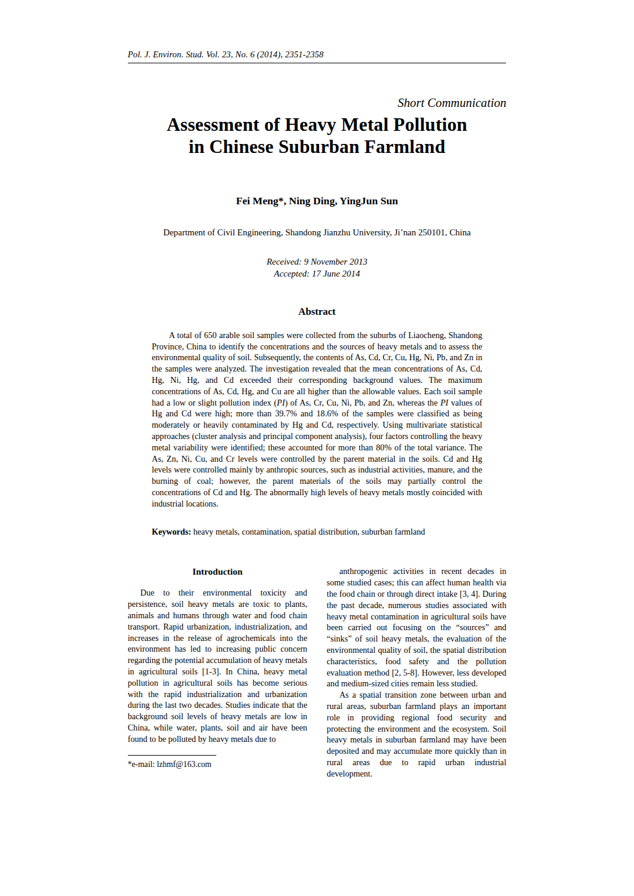Pol. J. Environ. Stud. Vol. 23, No. 6 (2014), 2351-2358
Short Communication
Assessment of Heavy Metal Pollution
in Chinese Suburban Farmland
Fei Meng*, Ning Ding, YingJun Sun
Department of Civil Engineering, Shandong Jianzhu University, Ji’nan 250101, China
Received: 9 November 2013
Accepted: 17 June 2014
Abstract
A total of 650 arable soil samples were collected from the suburbs of Liaocheng, Shandong Province, China to identify the concentrations and the sources of heavy metals and to assess the environmental quality of soil. Subsequently, the contents of As, Cd, Cr, Cu, Hg, Ni, Pb, and Zn in the samples were analyzed. The investigation revealed that the mean concentrations of As, Cd, Hg, Ni, Hg, and Cd exceeded their corresponding background values. The maximum concentrations of As, Cd, Hg, and Cu are all higher than the allowable values. Each soil sample had a low or slight pollution index (PI) of As, Cr, Cu, Ni, Pb, and Zn, whereas the PI values of Hg and Cd were high; more than 39.7% and 18.6% of the samples were classified as being moderately or heavily contaminated by Hg and Cd, respectively. Using multivariate statistical approaches (cluster analysis and principal component analysis), four factors controlling the heavy metal variability were identified; these accounted for more than 80% of the total variance. The As, Zn, Ni, Cu, and Cr levels were controlled by the parent material in the soils. Cd and Hg levels were controlled mainly by anthropic sources, such as industrial activities, manure, and the burning of coal; however, the parent materials of the soils may partially control the concentrations of Cd and Hg. The abnormally high levels of heavy metals mostly coincided with industrial locations.
Keywords: heavy metals, contamination, spatial distribution, suburban farmland
Introduction
Due to their environmental toxicity and persistence, soil heavy metals are toxic to plants, animals and humans through water and food chain transport. Rapid urbanization, industrialization, and increases in the release of agrochemicals into the environment has led to increasing public concern regarding the potential accumulation of heavy metals in agricultural soils [1-3]. In China, heavy metal pollution in agricultural soils has become serious with the rapid industrialization and urbanization during the last two decades. Studies indicate that the background soil levels of heavy metals are low in China, while water, plants, soil and air have been found to be polluted by heavy metals due to
*e-mail: lzhmf@163.com
anthropogenic activities in recent decades in some studied cases; this can affect human health via the food chain or through direct intake [3, 4]. During the past decade, numerous studies associated with heavy metal contamination in agricultural soils have been carried out focusing on the “sources” and “sinks” of soil heavy metals, the evaluation of the environmental quality of soil, the spatial distribution characteristics, food safety and the pollution evaluation method [2, 5-8]. However, less developed and medium-sized cities remain less studied.
As a spatial transition zone between urban and rural areas, suburban farmland plays an important role in providing regional food security and protecting the environment and the ecosystem. Soil heavy metals in suburban farmland may have been deposited and may accumulate more quickly than in rural areas due to rapid urban industrial development.